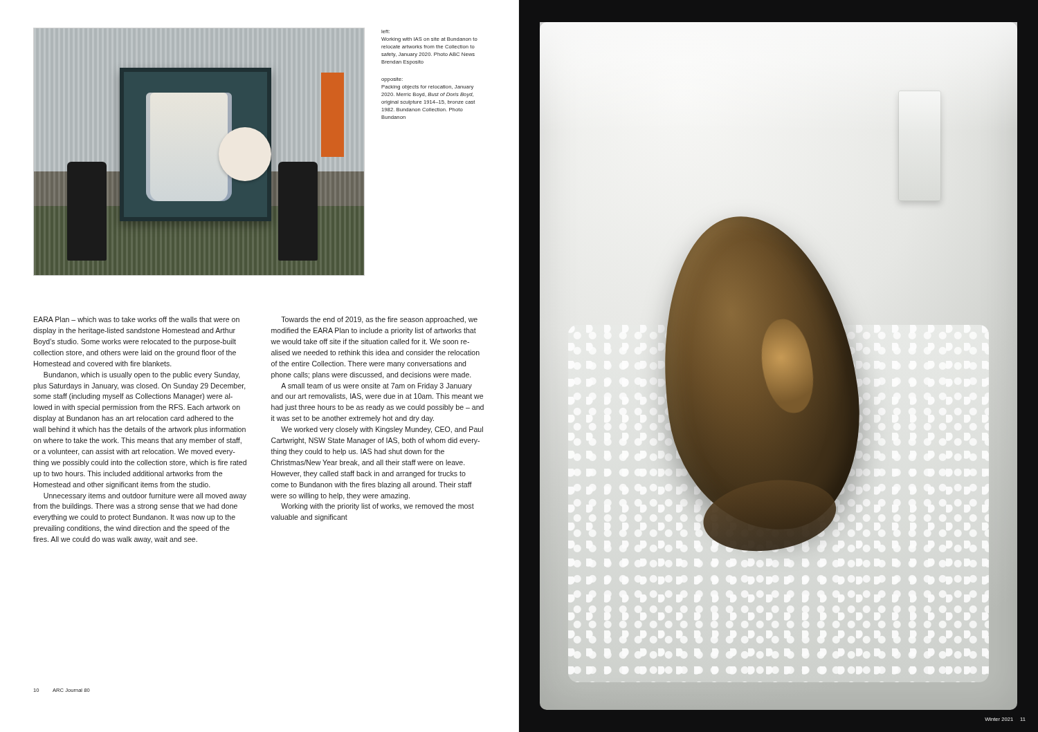left: Working with IAS on site at Bundanon to relocate artworks from the Collection to safety, January 2020. Photo ABC News Brendan Esposito
opposite: Packing objects for relocation, January 2020. Merric Boyd, Bust of Doris Boyd, original sculpture 1914–15, bronze cast 1982. Bundanon Collection. Photo Bundanon
EARA Plan – which was to take works off the walls that were on display in the heritage-listed sandstone Homestead and Arthur Boyd’s studio. Some works were relocated to the purpose-built collection store, and others were laid on the ground floor of the Homestead and covered with fire blankets.
Bundanon, which is usually open to the public every Sunday, plus Saturdays in January, was closed. On Sunday 29 December, some staff (including myself as Collections Manager) were allowed in with special permission from the RFS. Each artwork on display at Bundanon has an art relocation card adhered to the wall behind it which has the details of the artwork plus information on where to take the work. This means that any member of staff, or a volunteer, can assist with art relocation. We moved everything we possibly could into the collection store, which is fire rated up to two hours. This included additional artworks from the Homestead and other significant items from the studio.
Unnecessary items and outdoor furniture were all moved away from the buildings. There was a strong sense that we had done everything we could to protect Bundanon. It was now up to the prevailing conditions, the wind direction and the speed of the fires. All we could do was walk away, wait and see.
Towards the end of 2019, as the fire season approached, we modified the EARA Plan to include a priority list of artworks that we would take off site if the situation called for it. We soon realised we needed to rethink this idea and consider the relocation of the entire Collection. There were many conversations and phone calls; plans were discussed, and decisions were made.
A small team of us were onsite at 7am on Friday 3 January and our art removalists, IAS, were due in at 10am. This meant we had just three hours to be as ready as we could possibly be – and it was set to be another extremely hot and dry day.
We worked very closely with Kingsley Mundey, CEO, and Paul Cartwright, NSW State Manager of IAS, both of whom did everything they could to help us. IAS had shut down for the Christmas/New Year break, and all their staff were on leave. However, they called staff back in and arranged for trucks to come to Bundanon with the fires blazing all around. Their staff were so willing to help, they were amazing.
Working with the priority list of works, we removed the most valuable and significant
10 ARC Journal 80
Winter 2021 11